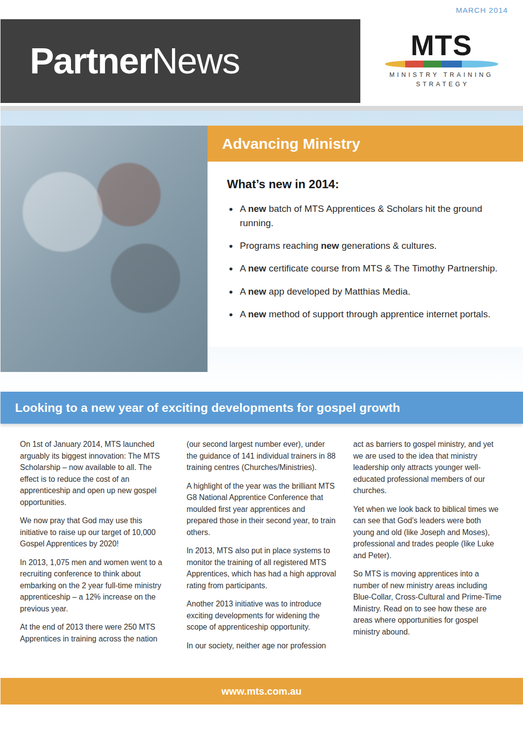MARCH 2014
PartnerNews
MTS
MINISTRY TRAINING STRATEGY
Advancing Ministry
What’s new in 2014:
A new batch of MTS Apprentices & Scholars hit the ground running.
Programs reaching new generations & cultures.
A new certificate course from MTS & The Timothy Partnership.
A new app developed by Matthias Media.
A new method of support through apprentice internet portals.
Looking to a new year of exciting developments for gospel growth
On 1st of January 2014, MTS launched arguably its biggest innovation: The MTS Scholarship – now available to all. The effect is to reduce the cost of an apprenticeship and open up new gospel opportunities.
We now pray that God may use this initiative to raise up our target of 10,000 Gospel Apprentices by 2020!
In 2013, 1,075 men and women went to a recruiting conference to think about embarking on the 2 year full-time ministry apprenticeship – a 12% increase on the previous year.
At the end of 2013 there were 250 MTS Apprentices in training across the nation
(our second largest number ever), under the guidance of 141 individual trainers in 88 training centres (Churches/Ministries).
A highlight of the year was the brilliant MTS G8 National Apprentice Conference that moulded first year apprentices and prepared those in their second year, to train others.
In 2013, MTS also put in place systems to monitor the training of all registered MTS Apprentices, which has had a high approval rating from participants.
Another 2013 initiative was to introduce exciting developments for widening the scope of apprenticeship opportunity.
In our society, neither age nor profession
act as barriers to gospel ministry, and yet we are used to the idea that ministry leadership only attracts younger well-educated professional members of our churches.
Yet when we look back to biblical times we can see that God’s leaders were both young and old (like Joseph and Moses), professional and trades people (like Luke and Peter).
So MTS is moving apprentices into a number of new ministry areas including Blue-Collar, Cross-Cultural and Prime-Time Ministry. Read on to see how these are areas where opportunities for gospel ministry abound.
www.mts.com.au